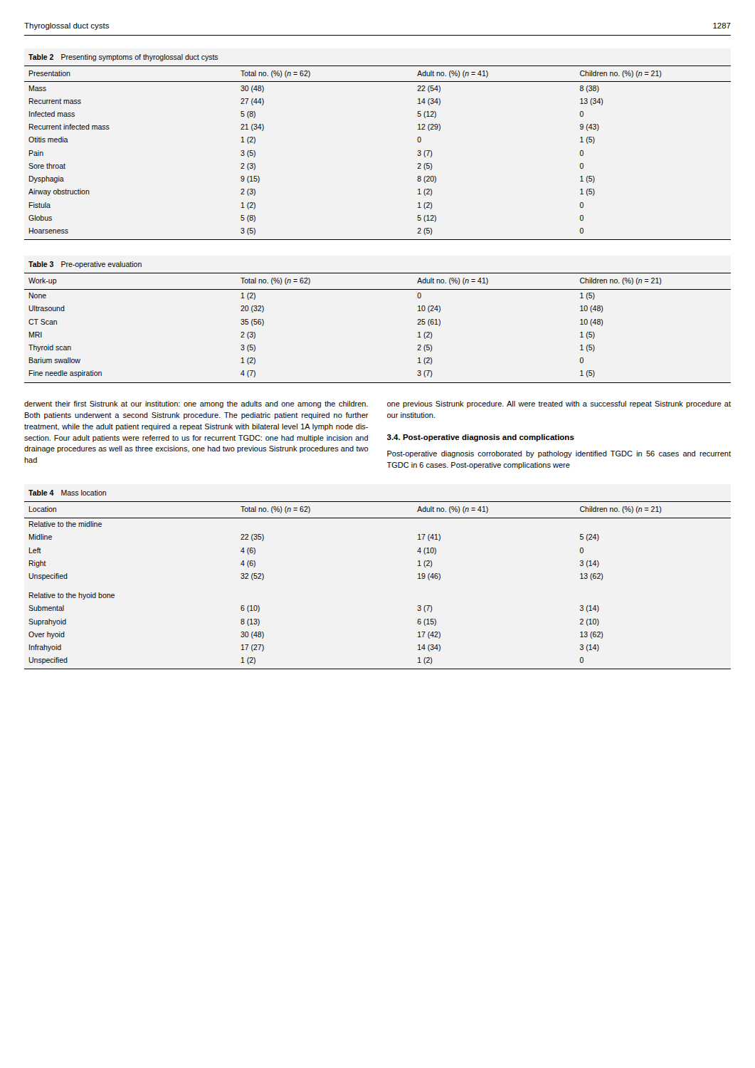Thyroglossal duct cysts 1287
Table 2 Presenting symptoms of thyroglossal duct cysts
| Presentation | Total no. (%) ( n = 62) | Adult no. (%) ( n = 41) | Children no. (%) ( n = 21) |
| --- | --- | --- | --- |
| Mass | 30 (48) | 22 (54) | 8 (38) |
| Recurrent mass | 27 (44) | 14 (34) | 13 (34) |
| Infected mass | 5 (8) | 5 (12) | 0 |
| Recurrent infected mass | 21 (34) | 12 (29) | 9 (43) |
| Otitis media | 1 (2) | 0 | 1 (5) |
| Pain | 3 (5) | 3 (7) | 0 |
| Sore throat | 2 (3) | 2 (5) | 0 |
| Dysphagia | 9 (15) | 8 (20) | 1 (5) |
| Airway obstruction | 2 (3) | 1 (2) | 1 (5) |
| Fistula | 1 (2) | 1 (2) | 0 |
| Globus | 5 (8) | 5 (12) | 0 |
| Hoarseness | 3 (5) | 2 (5) | 0 |
Table 3 Pre-operative evaluation
| Work-up | Total no. (%) ( n = 62) | Adult no. (%) ( n = 41) | Children no. (%) ( n = 21) |
| --- | --- | --- | --- |
| None | 1 (2) | 0 | 1 (5) |
| Ultrasound | 20 (32) | 10 (24) | 10 (48) |
| CT Scan | 35 (56) | 25 (61) | 10 (48) |
| MRI | 2 (3) | 1 (2) | 1 (5) |
| Thyroid scan | 3 (5) | 2 (5) | 1 (5) |
| Barium swallow | 1 (2) | 1 (2) | 0 |
| Fine needle aspiration | 4 (7) | 3 (7) | 1 (5) |
derwent their first Sistrunk at our institution: one among the adults and one among the children. Both patients underwent a second Sistrunk procedure. The pediatric patient required no further treatment, while the adult patient required a repeat Sistrunk with bilateral level 1A lymph node dissection. Four adult patients were referred to us for recurrent TGDC: one had multiple incision and drainage procedures as well as three excisions, one had two previous Sistrunk procedures and two had
one previous Sistrunk procedure. All were treated with a successful repeat Sistrunk procedure at our institution.
3.4. Post-operative diagnosis and complications
Post-operative diagnosis corroborated by pathology identified TGDC in 56 cases and recurrent TGDC in 6 cases. Post-operative complications were
Table 4 Mass location
| Location | Total no. (%) ( n = 62) | Adult no. (%) ( n = 41) | Children no. (%) ( n = 21) |
| --- | --- | --- | --- |
| Relative to the midline | | | |
| Midline | 22 (35) | 17 (41) | 5 (24) |
| Left | 4 (6) | 4 (10) | 0 |
| Right | 4 (6) | 1 (2) | 3 (14) |
| Unspecified | 32 (52) | 19 (46) | 13 (62) |
| Relative to the hyoid bone | | | |
| Submental | 6 (10) | 3 (7) | 3 (14) |
| Suprahyoid | 8 (13) | 6 (15) | 2 (10) |
| Over hyoid | 30 (48) | 17 (42) | 13 (62) |
| Infrahyoid | 17 (27) | 14 (34) | 3 (14) |
| Unspecified | 1 (2) | 1 (2) | 0 |